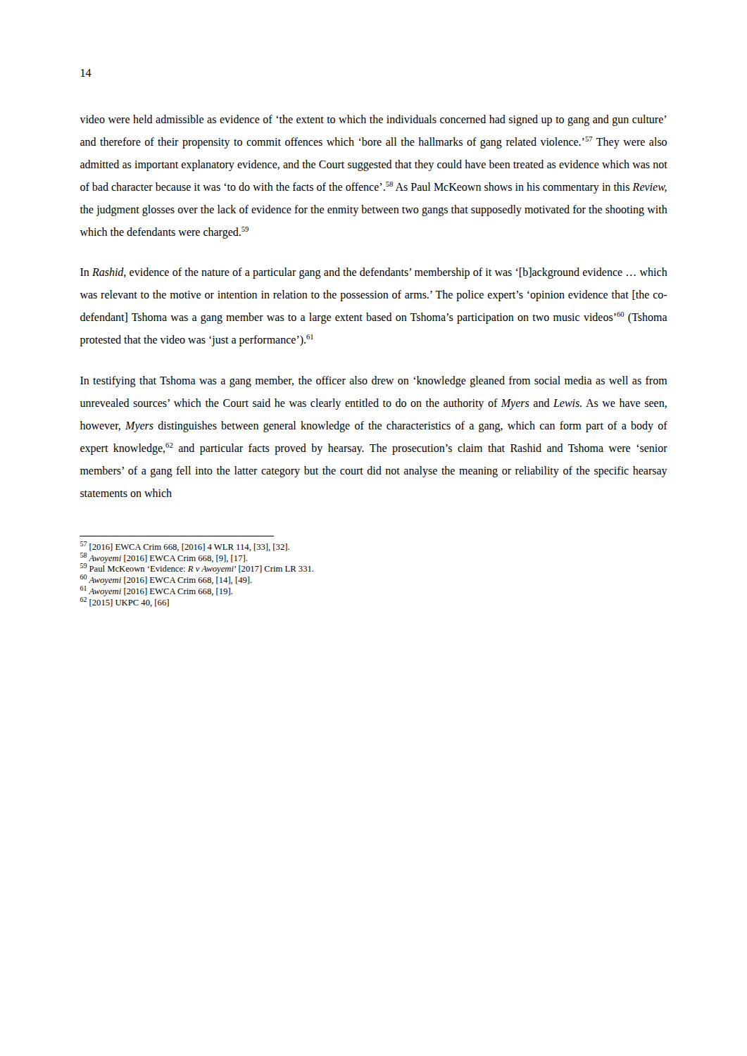14
video were held admissible as evidence of ‘the extent to which the individuals concerned had signed up to gang and gun culture’ and therefore of their propensity to commit offences which ‘bore all the hallmarks of gang related violence.’57 They were also admitted as important explanatory evidence, and the Court suggested that they could have been treated as evidence which was not of bad character because it was ‘to do with the facts of the offence’.58 As Paul McKeown shows in his commentary in this Review, the judgment glosses over the lack of evidence for the enmity between two gangs that supposedly motivated for the shooting with which the defendants were charged.59
In Rashid, evidence of the nature of a particular gang and the defendants’ membership of it was ‘[b]ackground evidence … which was relevant to the motive or intention in relation to the possession of arms.’ The police expert’s ‘opinion evidence that [the co-defendant] Tshoma was a gang member was to a large extent based on Tshoma’s participation on two music videos’60 (Tshoma protested that the video was ‘just a performance’).61
In testifying that Tshoma was a gang member, the officer also drew on ‘knowledge gleaned from social media as well as from unrevealed sources’ which the Court said he was clearly entitled to do on the authority of Myers and Lewis. As we have seen, however, Myers distinguishes between general knowledge of the characteristics of a gang, which can form part of a body of expert knowledge,62 and particular facts proved by hearsay. The prosecution’s claim that Rashid and Tshoma were ‘senior members’ of a gang fell into the latter category but the court did not analyse the meaning or reliability of the specific hearsay statements on which
57 [2016] EWCA Crim 668, [2016] 4 WLR 114, [33], [32].
58 Awoyemi [2016] EWCA Crim 668, [9], [17].
59 Paul McKeown ‘Evidence: R v Awoyemi’ [2017] Crim LR 331.
60 Awoyemi [2016] EWCA Crim 668, [14], [49].
61 Awoyemi [2016] EWCA Crim 668, [19].
62 [2015] UKPC 40, [66]